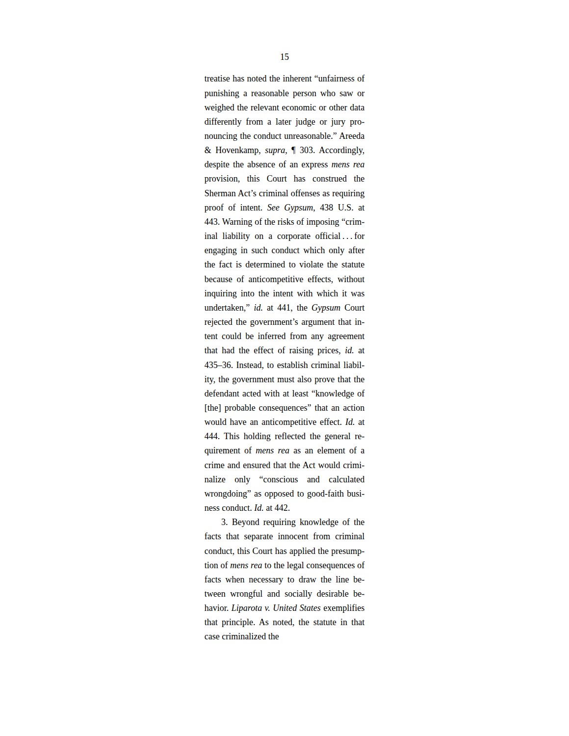15
treatise has noted the inherent “unfairness of punishing a reasonable person who saw or weighed the relevant economic or other data differently from a later judge or jury pronouncing the conduct unreasonable.” Areeda & Hovenkamp, supra, ¶ 303. Accordingly, despite the absence of an express mens rea provision, this Court has construed the Sherman Act’s criminal offenses as requiring proof of intent. See Gypsum, 438 U.S. at 443. Warning of the risks of imposing “criminal liability on a corporate official . . . for engaging in such conduct which only after the fact is determined to violate the statute because of anticompetitive effects, without inquiring into the intent with which it was undertaken,” id. at 441, the Gypsum Court rejected the government’s argument that intent could be inferred from any agreement that had the effect of raising prices, id. at 435–36. Instead, to establish criminal liability, the government must also prove that the defendant acted with at least “knowledge of [the] probable consequences” that an action would have an anticompetitive effect. Id. at 444. This holding reflected the general requirement of mens rea as an element of a crime and ensured that the Act would criminalize only “conscious and calculated wrongdoing” as opposed to good-faith business conduct. Id. at 442.
3. Beyond requiring knowledge of the facts that separate innocent from criminal conduct, this Court has applied the presumption of mens rea to the legal consequences of facts when necessary to draw the line between wrongful and socially desirable behavior. Liparota v. United States exemplifies that principle. As noted, the statute in that case criminalized the